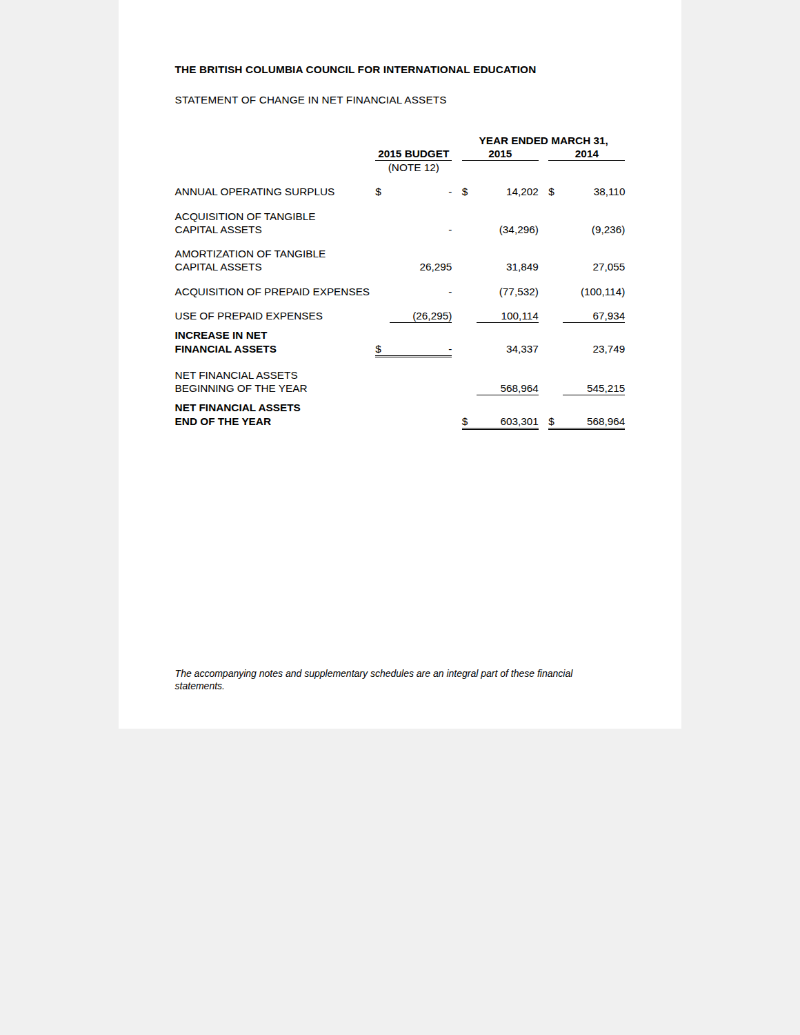THE BRITISH COLUMBIA COUNCIL FOR INTERNATIONAL EDUCATION
STATEMENT OF CHANGE IN NET FINANCIAL ASSETS
| | | | | YEAR ENDED MARCH 31, |
| | 2015 BUDGET | | 2015 | | 2014 |
| | (NOTE 12) | | | | |
| ANNUAL OPERATING SURPLUS | $ | - | | $ | 14,202 | | $ | 38,110 |
| ACQUISITION OF TANGIBLE | | | | | | | | |
| CAPITAL ASSETS | | - | | | (34,296) | | | (9,236) |
| AMORTIZATION OF TANGIBLE | | | | | | | | |
| CAPITAL ASSETS | | 26,295 | | | 31,849 | | | 27,055 |
| ACQUISITION OF PREPAID EXPENSES | | - | | | (77,532) | | | (100,114) |
| USE OF PREPAID EXPENSES | | (26,295) | | | 100,114 | | | 67,934 |
| INCREASE IN NET | | | | | | | | |
| FINANCIAL ASSETS | $ | - | | | 34,337 | | | 23,749 |
| NET FINANCIAL ASSETS | | | | | | | | |
| BEGINNING OF THE YEAR | | | | | 568,964 | | | 545,215 |
| NET FINANCIAL ASSETS | | | | | | | | |
| END OF THE YEAR | | | | $ | 603,301 | | $ | 568,964 |
The accompanying notes and supplementary schedules are an integral part of these financial statements.